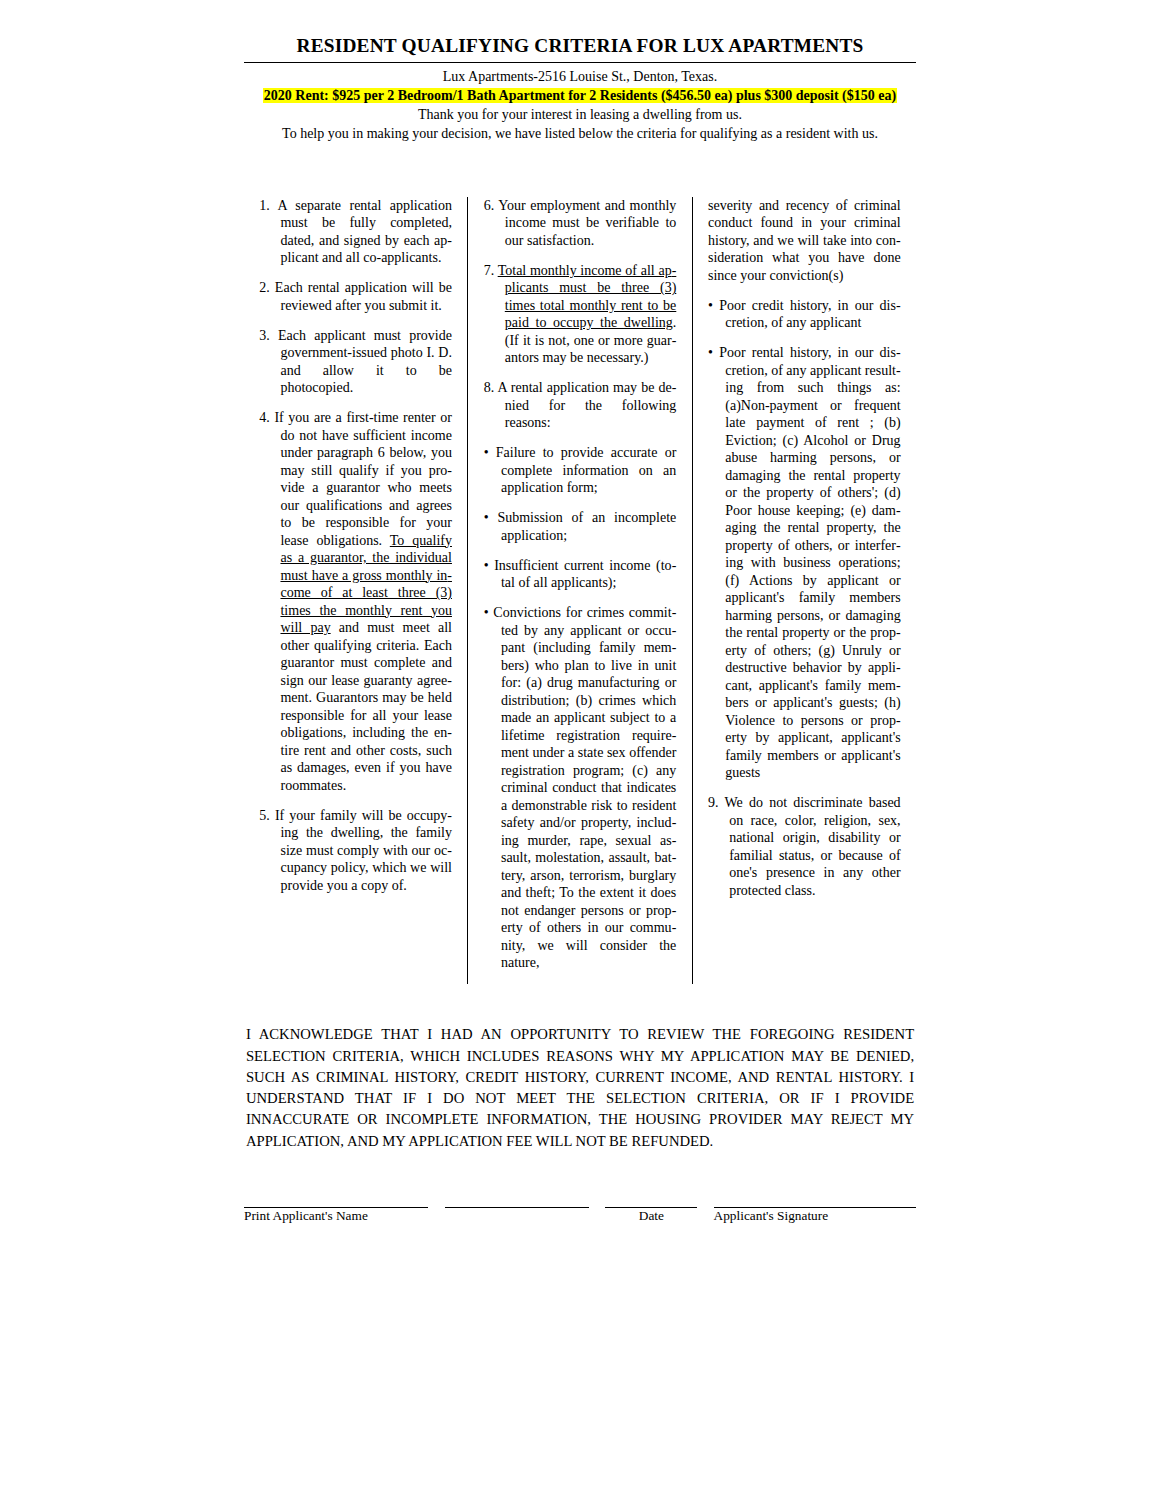RESIDENT QUALIFYING CRITERIA FOR LUX APARTMENTS
Lux Apartments-2516 Louise St., Denton, Texas.
2020 Rent: $925 per 2 Bedroom/1 Bath Apartment for 2 Residents ($456.50 ea) plus $300 deposit ($150 ea)
Thank you for your interest in leasing a dwelling from us.
To help you in making your decision, we have listed below the criteria for qualifying as a resident with us.
1. A separate rental application must be fully completed, dated, and signed by each applicant and all co-applicants.
2. Each rental application will be reviewed after you submit it.
3. Each applicant must provide government-issued photo I. D. and allow it to be photocopied.
4. If you are a first-time renter or do not have sufficient income under paragraph 6 below, you may still qualify if you provide a guarantor who meets our qualifications and agrees to be responsible for your lease obligations. To qualify as a guarantor, the individual must have a gross monthly income of at least three (3) times the monthly rent you will pay and must meet all other qualifying criteria. Each guarantor must complete and sign our lease guaranty agreement. Guarantors may be held responsible for all your lease obligations, including the entire rent and other costs, such as damages, even if you have roommates.
5. If your family will be occupying the dwelling, the family size must comply with our occupancy policy, which we will provide you a copy of.
6. Your employment and monthly income must be verifiable to our satisfaction.
7. Total monthly income of all applicants must be three (3) times total monthly rent to be paid to occupy the dwelling. (If it is not, one or more guarantors may be necessary.)
8. A rental application may be denied for the following reasons:
• Failure to provide accurate or complete information on an application form;
• Submission of an incomplete application;
• Insufficient current income (total of all applicants);
• Convictions for crimes committed by any applicant or occupant (including family members) who plan to live in unit for: (a) drug manufacturing or distribution; (b) crimes which made an applicant subject to a lifetime registration requirement under a state sex offender registration program; (c) any criminal conduct that indicates a demonstrable risk to resident safety and/or property, including murder, rape, sexual assault, molestation, assault, battery, arson, terrorism, burglary and theft; To the extent it does not endanger persons or property of others in our community, we will consider the nature,
severity and recency of criminal conduct found in your criminal history, and we will take into consideration what you have done since your conviction(s)
• Poor credit history, in our discretion, of any applicant
• Poor rental history, in our discretion, of any applicant resulting from such things as: (a)Non-payment or frequent late payment of rent ; (b) Eviction; (c) Alcohol or Drug abuse harming persons, or damaging the rental property or the property of others'; (d) Poor house keeping; (e) damaging the rental property, the property of others, or interfering with business operations; (f) Actions by applicant or applicant's family members harming persons, or damaging the rental property or the property of others; (g) Unruly or destructive behavior by applicant, applicant's family members or applicant's guests; (h) Violence to persons or property by applicant, applicant's family members or applicant's guests
9. We do not discriminate based on race, color, religion, sex, national origin, disability or familial status, or because of one's presence in any other protected class.
I ACKNOWLEDGE THAT I HAD AN OPPORTUNITY TO REVIEW THE FOREGOING RESIDENT SELECTION CRITERIA, WHICH INCLUDES REASONS WHY MY APPLICATION MAY BE DENIED, SUCH AS CRIMINAL HISTORY, CREDIT HISTORY, CURRENT INCOME, AND RENTAL HISTORY. I UNDERSTAND THAT IF I DO NOT MEET THE SELECTION CRITERIA, OR IF I PROVIDE INNACCURATE OR INCOMPLETE INFORMATION, THE HOUSING PROVIDER MAY REJECT MY APPLICATION, AND MY APPLICATION FEE WILL NOT BE REFUNDED.
| Print Applicant's Name | | | | Date | | Applicant's Signature |